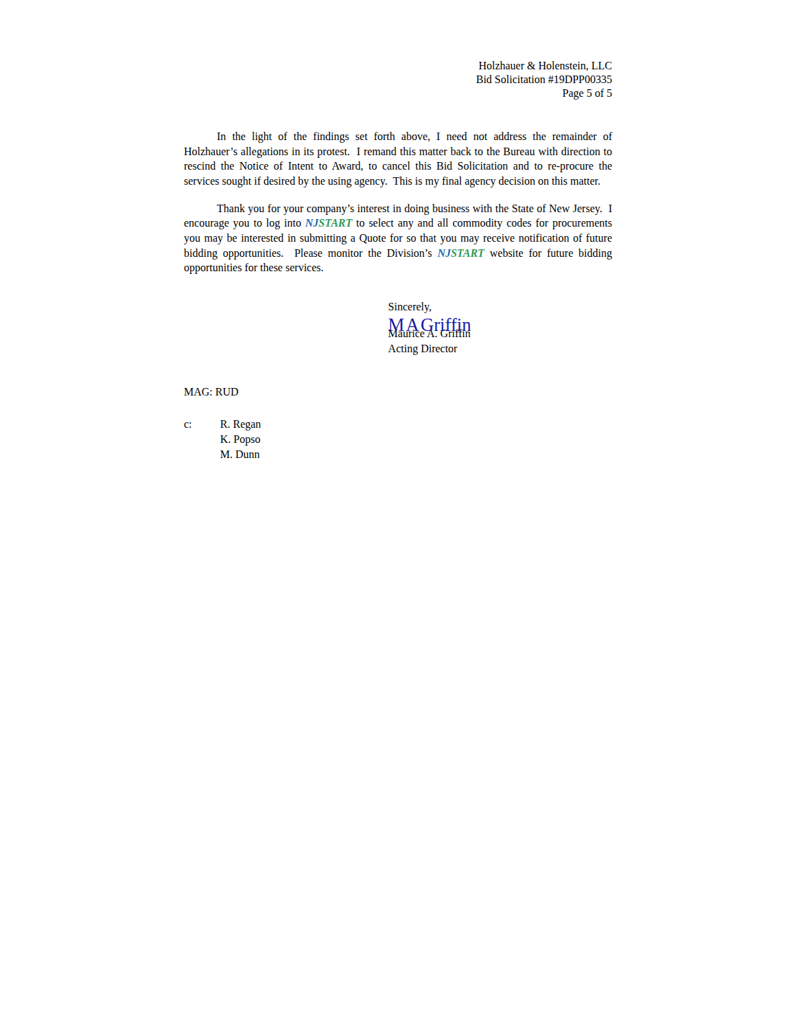Holzhauer & Holenstein, LLC
Bid Solicitation #19DPP00335
Page 5 of 5
In the light of the findings set forth above, I need not address the remainder of Holzhauer’s allegations in its protest. I remand this matter back to the Bureau with direction to rescind the Notice of Intent to Award, to cancel this Bid Solicitation and to re-procure the services sought if desired by the using agency. This is my final agency decision on this matter.
Thank you for your company’s interest in doing business with the State of New Jersey. I encourage you to log into NJ START to select any and all commodity codes for procurements you may be interested in submitting a Quote for so that you may receive notification of future bidding opportunities. Please monitor the Division’s NJ START website for future bidding opportunities for these services.
Sincerely,
M A Griffin
Maurice A. Griffin
Acting Director
MAG: RUD
| c: | R. Regan |
| | K. Popso |
| | M. Dunn |